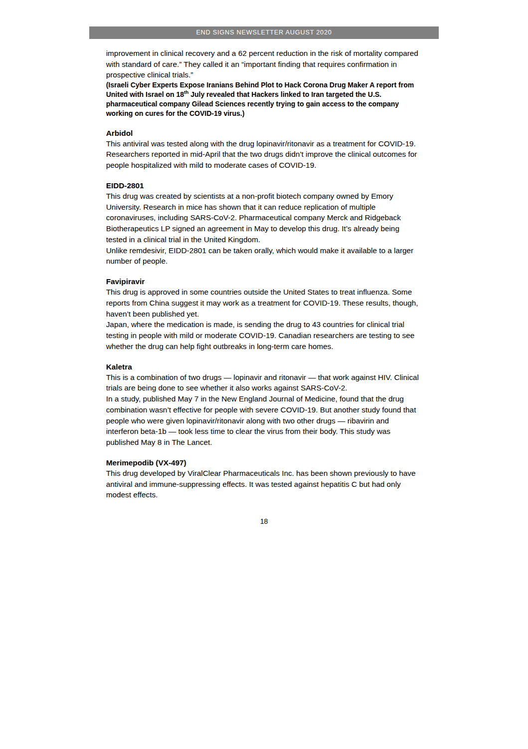END SIGNS NEWSLETTER AUGUST 2020
improvement in clinical recovery and a 62 percent reduction in the risk of mortality compared with standard of care.” They called it an “important finding that requires confirmation in prospective clinical trials.”
(Israeli Cyber Experts Expose Iranians Behind Plot to Hack Corona Drug Maker A report from United with Israel on 18th July revealed that Hackers linked to Iran targeted the U.S. pharmaceutical company Gilead Sciences recently trying to gain access to the company working on cures for the COVID-19 virus.)
Arbidol
This antiviral was tested along with the drug lopinavir/ritonavir as a treatment for COVID-19. Researchers reported in mid-April that the two drugs didn’t improve the clinical outcomes for people hospitalized with mild to moderate cases of COVID-19.
EIDD-2801
This drug was created by scientists at a non-profit biotech company owned by Emory University. Research in mice has shown that it can reduce replication of multiple coronaviruses, including SARS-CoV-2. Pharmaceutical company Merck and Ridgeback Biotherapeutics LP signed an agreement in May to develop this drug. It’s already being tested in a clinical trial in the United Kingdom.
Unlike remdesivir, EIDD-2801 can be taken orally, which would make it available to a larger number of people.
Favipiravir
This drug is approved in some countries outside the United States to treat influenza. Some reports from China suggest it may work as a treatment for COVID-19. These results, though, haven’t been published yet.
Japan, where the medication is made, is sending the drug to 43 countries for clinical trial testing in people with mild or moderate COVID-19. Canadian researchers are testing to see whether the drug can help fight outbreaks in long-term care homes.
Kaletra
This is a combination of two drugs — lopinavir and ritonavir — that work against HIV. Clinical trials are being done to see whether it also works against SARS-CoV-2.
In a study, published May 7 in the New England Journal of Medicine, found that the drug combination wasn’t effective for people with severe COVID-19. But another study found that people who were given lopinavir/ritonavir along with two other drugs — ribavirin and interferon beta-1b — took less time to clear the virus from their body. This study was published May 8 in The Lancet.
Merimepodib (VX-497)
This drug developed by ViralClear Pharmaceuticals Inc. has been shown previously to have antiviral and immune-suppressing effects. It was tested against hepatitis C but had only modest effects.
18